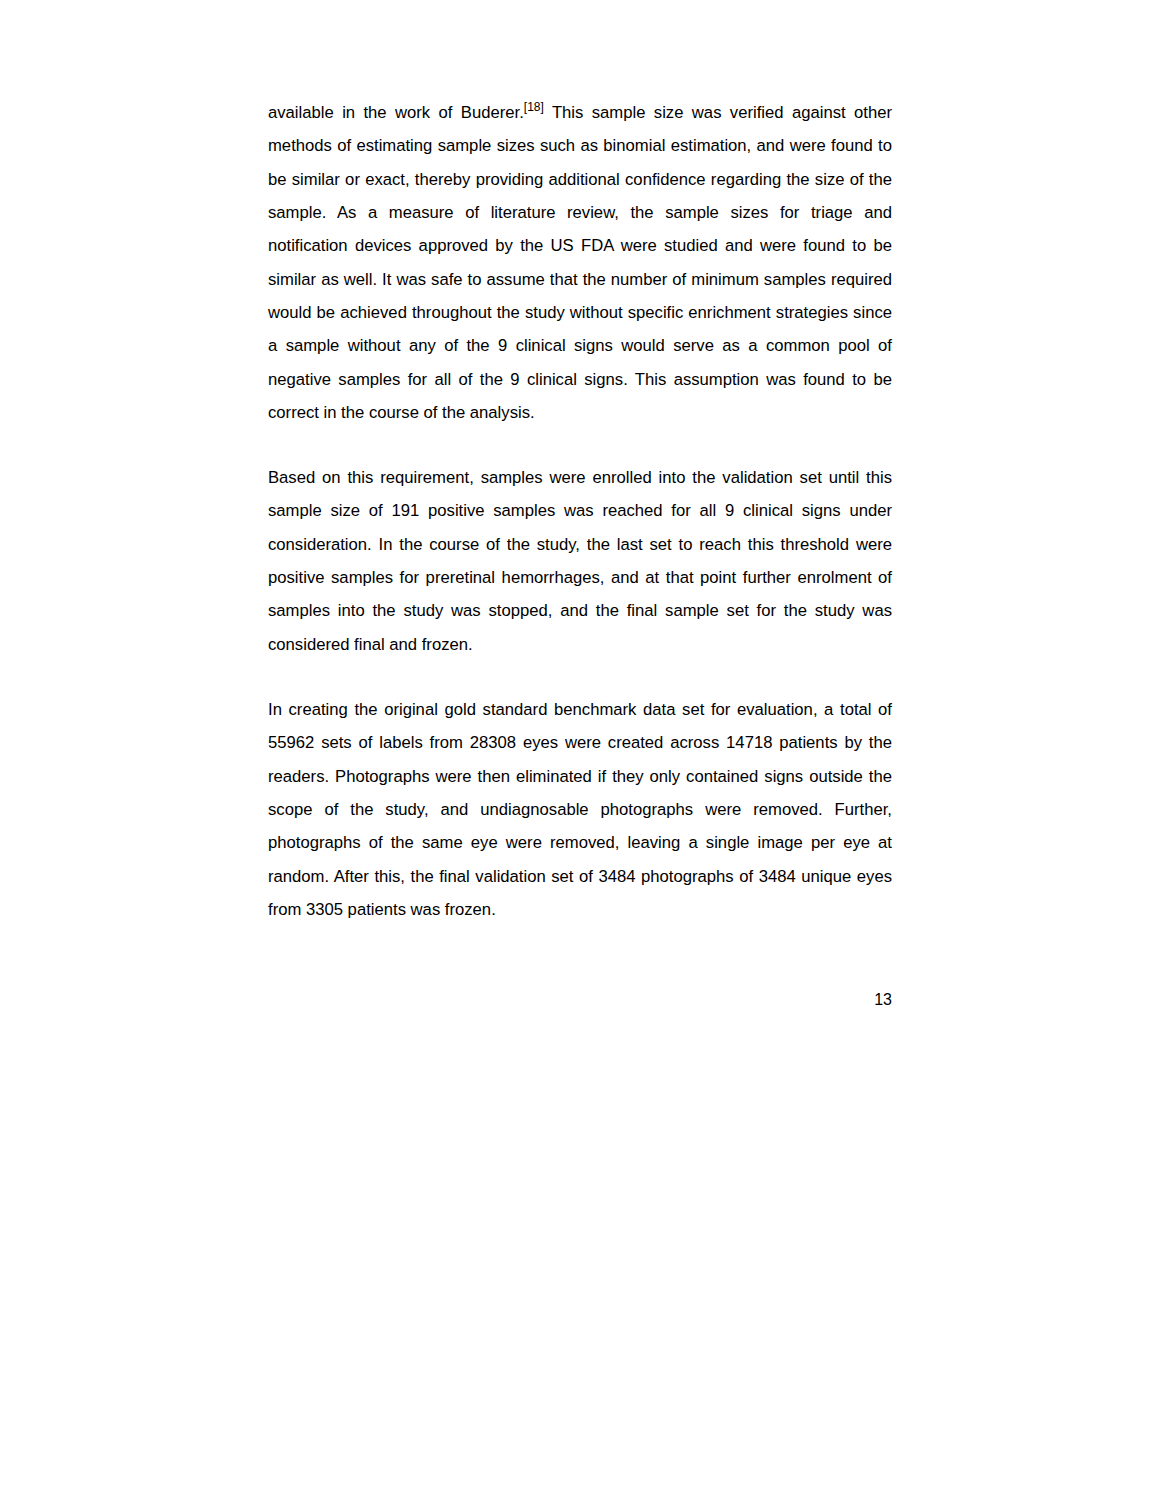available in the work of Buderer.[18] This sample size was verified against other methods of estimating sample sizes such as binomial estimation, and were found to be similar or exact, thereby providing additional confidence regarding the size of the sample. As a measure of literature review, the sample sizes for triage and notification devices approved by the US FDA were studied and were found to be similar as well. It was safe to assume that the number of minimum samples required would be achieved throughout the study without specific enrichment strategies since a sample without any of the 9 clinical signs would serve as a common pool of negative samples for all of the 9 clinical signs. This assumption was found to be correct in the course of the analysis.
Based on this requirement, samples were enrolled into the validation set until this sample size of 191 positive samples was reached for all 9 clinical signs under consideration. In the course of the study, the last set to reach this threshold were positive samples for preretinal hemorrhages, and at that point further enrolment of samples into the study was stopped, and the final sample set for the study was considered final and frozen.
In creating the original gold standard benchmark data set for evaluation, a total of 55962 sets of labels from 28308 eyes were created across 14718 patients by the readers. Photographs were then eliminated if they only contained signs outside the scope of the study, and undiagnosable photographs were removed. Further, photographs of the same eye were removed, leaving a single image per eye at random. After this, the final validation set of 3484 photographs of 3484 unique eyes from 3305 patients was frozen.
13